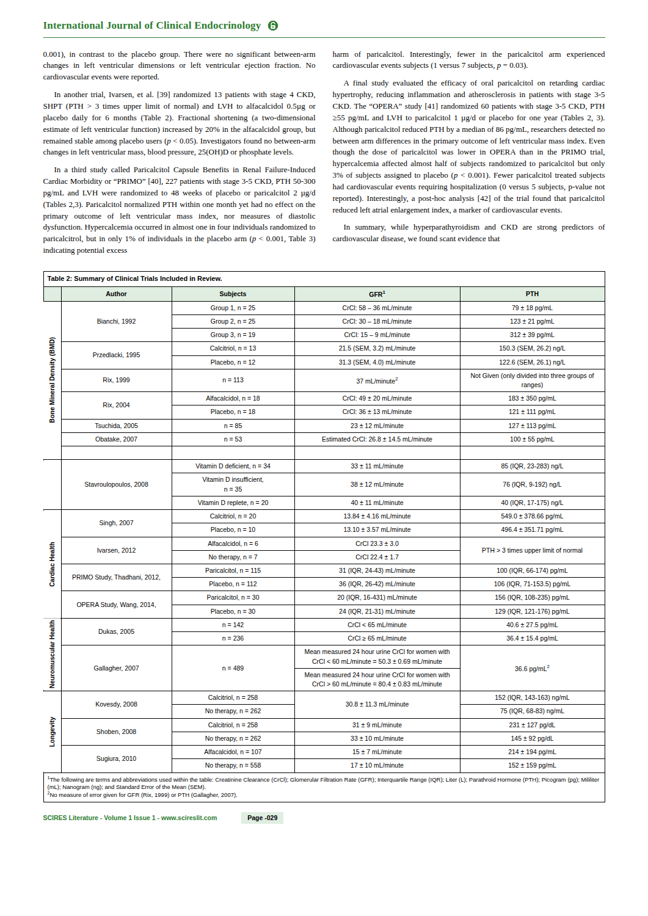International Journal of Clinical Endocrinology
0.001), in contrast to the placebo group. There were no significant between-arm changes in left ventricular dimensions or left ventricular ejection fraction. No cardiovascular events were reported.
In another trial, Ivarsen, et al. [39] randomized 13 patients with stage 4 CKD, SHPT (PTH > 3 times upper limit of normal) and LVH to alfacalcidol 0.5µg or placebo daily for 6 months (Table 2). Fractional shortening (a two-dimensional estimate of left ventricular function) increased by 20% in the alfacalcidol group, but remained stable among placebo users (p < 0.05). Investigators found no between-arm changes in left ventricular mass, blood pressure, 25(OH)D or phosphate levels.
In a third study called Paricalcitol Capsule Benefits in Renal Failure-Induced Cardiac Morbidity or “PRIMO” [40], 227 patients with stage 3-5 CKD, PTH 50-300 pg/mL and LVH were randomized to 48 weeks of placebo or paricalcitol 2 µg/d (Tables 2,3). Paricalcitol normalized PTH within one month yet had no effect on the primary outcome of left ventricular mass index, nor measures of diastolic dysfunction. Hypercalcemia occurred in almost one in four individuals randomized to paricalcitrol, but in only 1% of individuals in the placebo arm (p < 0.001, Table 3) indicating potential excess
harm of paricalcitol. Interestingly, fewer in the paricalcitol arm experienced cardiovascular events subjects (1 versus 7 subjects, p = 0.03).
A final study evaluated the efficacy of oral paricalcitol on retarding cardiac hypertrophy, reducing inflammation and atherosclerosis in patients with stage 3-5 CKD. The “OPERA” study [41] randomized 60 patients with stage 3-5 CKD, PTH ≥55 pg/mL and LVH to paricalcitol 1 µg/d or placebo for one year (Tables 2, 3). Although paricalcitol reduced PTH by a median of 86 pg/mL, researchers detected no between arm differences in the primary outcome of left ventricular mass index. Even though the dose of paricalcitol was lower in OPERA than in the PRIMO trial, hypercalcemia affected almost half of subjects randomized to paricalcitol but only 3% of subjects assigned to placebo (p < 0.001). Fewer paricalcitol treated subjects had cardiovascular events requiring hospitalization (0 versus 5 subjects, p-value not reported). Interestingly, a post-hoc analysis [42] of the trial found that paricalcitol reduced left atrial enlargement index, a marker of cardiovascular events.
In summary, while hyperparathyroidism and CKD are strong predictors of cardiovascular disease, we found scant evidence that
Table 2: Summary of Clinical Trials Included in Review.
| | Author | Subjects | GFR 1 | PTH |
| --- | --- | --- | --- | --- |
| Bone Mineral Density (BMD) | Bianchi, 1992 | Group 1, n = 25 | CrCl: 58 – 36 mL/minute | 79 ± 18 pg/mL |
| Group 2, n = 25 | CrCl: 30 – 18 mL/minute | 123 ± 21 pg/mL |
| Group 3, n = 19 | CrCl: 15 – 9 mL/minute | 312 ± 39 pg/mL |
| Przedlacki, 1995 | Calcitriol, n = 13 | 21.5 (SEM, 3.2) mL/minute | 150.3 (SEM, 26.2) ng/L |
| Placebo, n = 12 | 31.3 (SEM, 4.0) mL/minute | 122.6 (SEM, 26.1) ng/L |
| Rix, 1999 | n = 113 | 37 mL/minute 2 | Not Given (only divided into three groups of ranges) |
| Rix, 2004 | Alfacalcidol, n = 18 | CrCl: 49 ± 20 mL/minute | 183 ± 350 pg/mL |
| Placebo, n = 18 | CrCl: 36 ± 13 mL/minute | 121 ± 111 pg/mL |
| Tsuchida, 2005 | n = 85 | 23 ± 12 mL/minute | 127 ± 113 pg/mL |
| Obatake, 2007 | n = 53 | Estimated CrCl: 26.8 ± 14.5 mL/minute | 100 ± 55 pg/mL |
| | Stavroulopoulos, 2008 | Vitamin D deficient, n = 34 | 33 ± 11 mL/minute | 85 (IQR, 23-283) ng/L |
| Vitamin D insufficient, n = 35 | 38 ± 12 mL/minute | 76 (IQR, 9-192) ng/L |
| Vitamin D replete, n = 20 | 40 ± 11 mL/minute | 40 (IQR, 17-175) ng/L |
| Cardiac Health | Singh, 2007 | Calcitriol, n = 20 | 13.84 ± 4.16 mL/minute | 549.0 ± 378.66 pg/mL |
| Placebo, n = 10 | 13.10 ± 3.57 mL/minute | 496.4 ± 351.71 pg/mL |
| Ivarsen, 2012 | Alfacalcidol, n = 6 | CrCl 23.3 ± 3.0 | PTH > 3 times upper limit of normal |
| No therapy, n = 7 | CrCl 22.4 ± 1.7 |
| PRIMO Study, Thadhani, 2012, | Paricalcitol, n = 115 | 31 (IQR, 24-43) mL/minute | 100 (IQR, 66-174) pg/mL |
| Placebo, n = 112 | 36 (IQR, 26-42) mL/minute | 106 (IQR, 71-153.5) pg/mL |
| OPERA Study, Wang, 2014, | Paricalcitol, n = 30 | 20 (IQR, 16-431) mL/minute | 156 (IQR, 108-235) pg/mL |
| Placebo, n = 30 | 24 (IQR, 21-31) mL/minute | 129 (IQR, 121-176) pg/mL |
| Neuromuscular Health | Dukas, 2005 | n = 142 | CrCl < 65 mL/minute | 40.6 ± 27.5 pg/mL |
| n = 236 | CrCl ≥ 65 mL/minute | 36.4 ± 15.4 pg/mL |
| Gallagher, 2007 | n = 489 | Mean measured 24 hour urine CrCl for women with CrCl < 60 mL/minute = 50.3 ± 0.69 mL/minute | 36.6 pg/mL 2 |
| Mean measured 24 hour urine CrCl for women with CrCl > 60 mL/minute = 80.4 ± 0.83 mL/minute |
| Longevity | Kovesdy, 2008 | Calcitriol, n = 258 | 30.8 ± 11.3 mL/minute | 152 (IQR, 143-163) ng/mL |
| No therapy, n = 262 | 75 (IQR, 68-83) ng/mL |
| Shoben, 2008 | Calcitriol, n = 258 | 31 ± 9 mL/minute | 231 ± 127 pg/dL |
| No therapy, n = 262 | 33 ± 10 mL/minute | 145 ± 92 pg/dL |
| Sugiura, 2010 | Alfacalcidol, n = 107 | 15 ± 7 mL/minute | 214 ± 194 pg/mL |
| No therapy, n = 558 | 17 ± 10 mL/minute | 152 ± 159 pg/mL |
1The following are terms and abbreviations used within the table: Creatinine Clearance (CrCl); Glomerular Filtration Rate (GFR); Interquartile Range (IQR); Liter (L); Parathroid Hormone (PTH); Picogram (pg); Mililiter (mL); Nanogram (ng); and Standard Error of the Mean (SEM).
2No measure of error given for GFR (Rix, 1999) or PTH (Gallagher, 2007).
SCIRES Literature - Volume 1 Issue 1 - www.scireslit.com Page -029